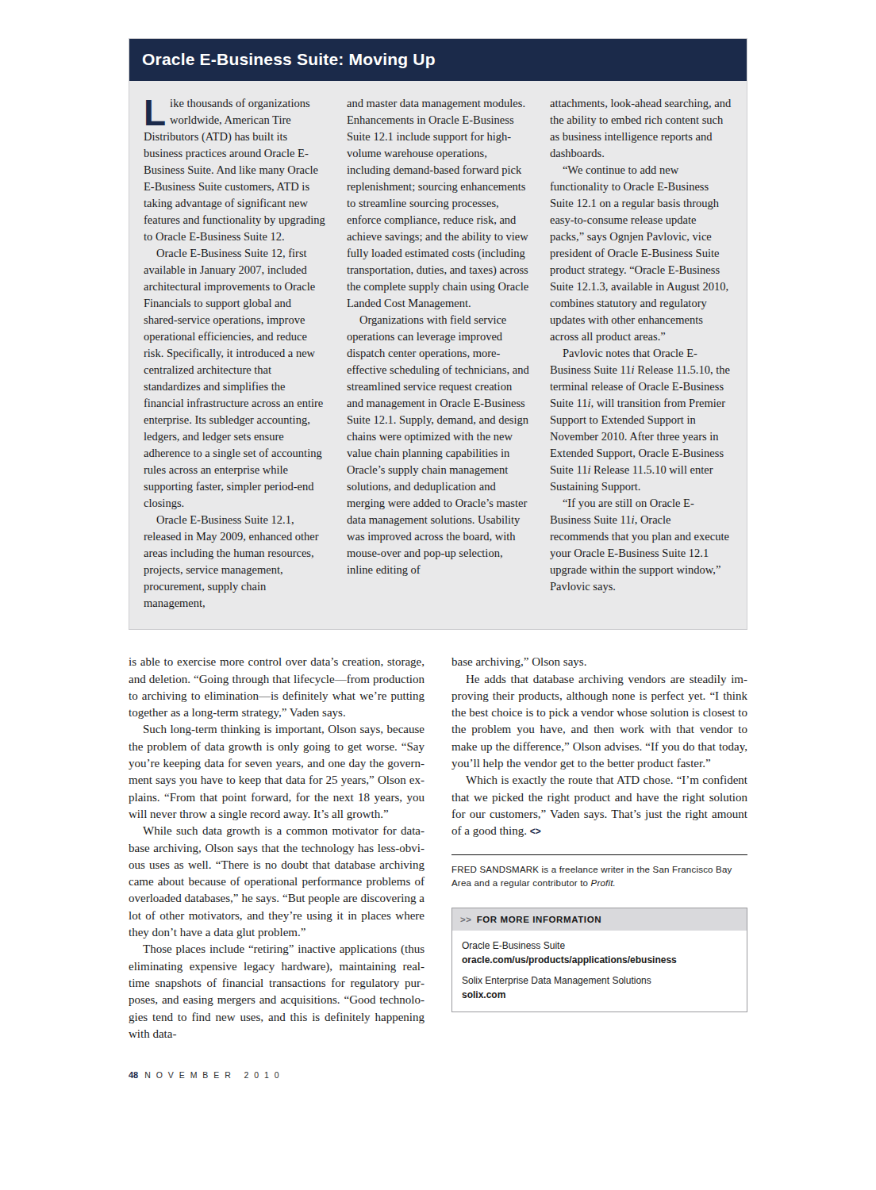Oracle E-Business Suite: Moving Up
Like thousands of organizations worldwide, American Tire Distributors (ATD) has built its business practices around Oracle E-Business Suite. And like many Oracle E-Business Suite customers, ATD is taking advantage of significant new features and functionality by upgrading to Oracle E-Business Suite 12.
Oracle E-Business Suite 12, first available in January 2007, included architectural improvements to Oracle Financials to support global and shared-service operations, improve operational efficiencies, and reduce risk. Specifically, it introduced a new centralized architecture that standardizes and simplifies the financial infrastructure across an entire enterprise. Its subledger accounting, ledgers, and ledger sets ensure adherence to a single set of accounting rules across an enterprise while supporting faster, simpler period-end closings.
Oracle E-Business Suite 12.1, released in May 2009, enhanced other areas including the human resources, projects, service management, procurement, supply chain management,
and master data management modules. Enhancements in Oracle E-Business Suite 12.1 include support for high-volume warehouse operations, including demand-based forward pick replenishment; sourcing enhancements to streamline sourcing processes, enforce compliance, reduce risk, and achieve savings; and the ability to view fully loaded estimated costs (including transportation, duties, and taxes) across the complete supply chain using Oracle Landed Cost Management.
Organizations with field service operations can leverage improved dispatch center operations, more-effective scheduling of technicians, and streamlined service request creation and management in Oracle E-Business Suite 12.1. Supply, demand, and design chains were optimized with the new value chain planning capabilities in Oracle’s supply chain management solutions, and deduplication and merging were added to Oracle’s master data management solutions. Usability was improved across the board, with mouse-over and pop-up selection, inline editing of
attachments, look-ahead searching, and the ability to embed rich content such as business intelligence reports and dashboards.
“We continue to add new functionality to Oracle E-Business Suite 12.1 on a regular basis through easy-to-consume release update packs,” says Ognjen Pavlovic, vice president of Oracle E-Business Suite product strategy. “Oracle E-Business Suite 12.1.3, available in August 2010, combines statutory and regulatory updates with other enhancements across all product areas.”
Pavlovic notes that Oracle E-Business Suite 11i Release 11.5.10, the terminal release of Oracle E-Business Suite 11i, will transition from Premier Support to Extended Support in November 2010. After three years in Extended Support, Oracle E-Business Suite 11i Release 11.5.10 will enter Sustaining Support.
“If you are still on Oracle E-Business Suite 11i, Oracle recommends that you plan and execute your Oracle E-Business Suite 12.1 upgrade within the support window,” Pavlovic says.
is able to exercise more control over data’s creation, storage, and deletion. “Going through that lifecycle—from production to archiving to elimination—is definitely what we’re putting together as a long-term strategy,” Vaden says.
Such long-term thinking is important, Olson says, because the problem of data growth is only going to get worse. “Say you’re keeping data for seven years, and one day the government says you have to keep that data for 25 years,” Olson explains. “From that point forward, for the next 18 years, you will never throw a single record away. It’s all growth.”
While such data growth is a common motivator for database archiving, Olson says that the technology has less-obvious uses as well. “There is no doubt that database archiving came about because of operational performance problems of overloaded databases,” he says. “But people are discovering a lot of other motivators, and they’re using it in places where they don’t have a data glut problem.”
Those places include “retiring” inactive applications (thus eliminating expensive legacy hardware), maintaining real-time snapshots of financial transactions for regulatory purposes, and easing mergers and acquisitions. “Good technologies tend to find new uses, and this is definitely happening with data-
base archiving,” Olson says.
He adds that database archiving vendors are steadily improving their products, although none is perfect yet. “I think the best choice is to pick a vendor whose solution is closest to the problem you have, and then work with that vendor to make up the difference,” Olson advises. “If you do that today, you’ll help the vendor get to the better product faster.”
Which is exactly the route that ATD chose. “I’m confident that we picked the right product and have the right solution for our customers,” Vaden says. That’s just the right amount of a good thing. <>
FRED SANDSMARK is a freelance writer in the San Francisco Bay Area and a regular contributor to Profit.
>>FOR MORE INFORMATION
Oracle E-Business Suite
oracle.com/us/products/applications/ebusiness
Solix Enterprise Data Management Solutions
solix.com
48 N O V E M B E R 2 0 1 0